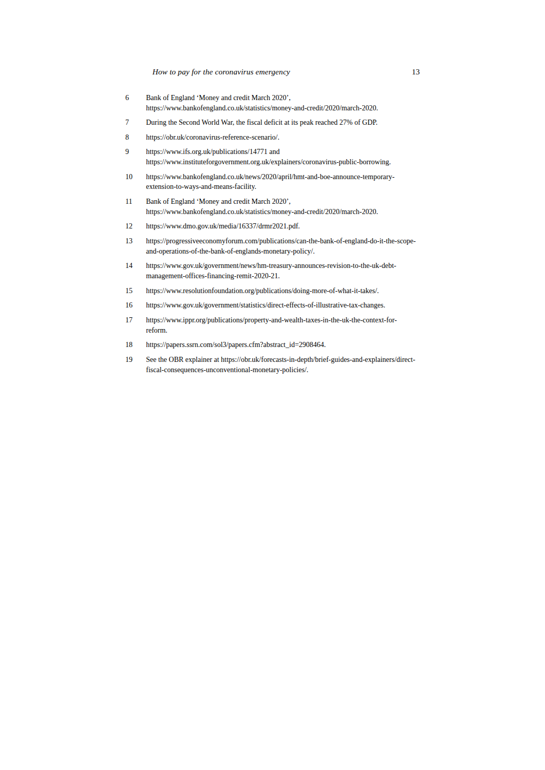How to pay for the coronavirus emergency 13
6 Bank of England ‘Money and credit March 2020’, https://www.bankofengland.co.uk/statistics/money-and-credit/2020/march-2020.
7 During the Second World War, the fiscal deficit at its peak reached 27% of GDP.
8 https://obr.uk/coronavirus-reference-scenario/.
9 https://www.ifs.org.uk/publications/14771 and https://www.instituteforgovernment.org.uk/explainers/coronavirus-public-borrowing.
10 https://www.bankofengland.co.uk/news/2020/april/hmt-and-boe-announce-temporary- extension-to-ways-and-means-facility.
11 Bank of England ‘Money and credit March 2020’, https://www.bankofengland.co.uk/statistics/money-and-credit/2020/march-2020.
12 https://www.dmo.gov.uk/media/16337/drmr2021.pdf.
13 https://progressiveeconomyforum.com/publications/can-the-bank-of-england-do-it-the-scope- and-operations-of-the-bank-of-englands-monetary-policy/.
14 https://www.gov.uk/government/news/hm-treasury-announces-revision-to-the-uk-debt- management-offices-financing-remit-2020-21.
15 https://www.resolutionfoundation.org/publications/doing-more-of-what-it-takes/.
16 https://www.gov.uk/government/statistics/direct-effects-of-illustrative-tax-changes.
17 https://www.ippr.org/publications/property-and-wealth-taxes-in-the-uk-the-context-for- reform.
18 https://papers.ssrn.com/sol3/papers.cfm?abstract_id=2908464.
19 See the OBR explainer at https://obr.uk/forecasts-in-depth/brief-guides-and-explainers/direct- fiscal-consequences-unconventional-monetary-policies/.